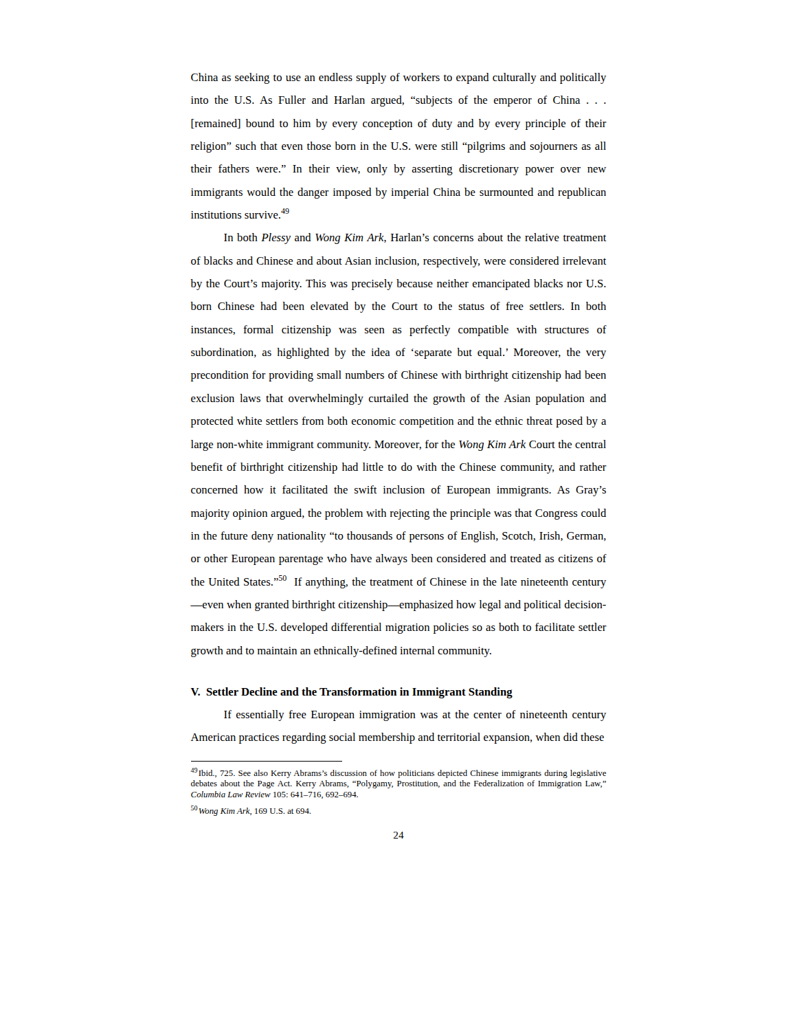China as seeking to use an endless supply of workers to expand culturally and politically into the U.S. As Fuller and Harlan argued, “subjects of the emperor of China . . . [remained] bound to him by every conception of duty and by every principle of their religion” such that even those born in the U.S. were still “pilgrims and sojourners as all their fathers were.” In their view, only by asserting discretionary power over new immigrants would the danger imposed by imperial China be surmounted and republican institutions survive.49
In both Plessy and Wong Kim Ark, Harlan’s concerns about the relative treatment of blacks and Chinese and about Asian inclusion, respectively, were considered irrelevant by the Court’s majority. This was precisely because neither emancipated blacks nor U.S. born Chinese had been elevated by the Court to the status of free settlers. In both instances, formal citizenship was seen as perfectly compatible with structures of subordination, as highlighted by the idea of ‘separate but equal.’ Moreover, the very precondition for providing small numbers of Chinese with birthright citizenship had been exclusion laws that overwhelmingly curtailed the growth of the Asian population and protected white settlers from both economic competition and the ethnic threat posed by a large non-white immigrant community. Moreover, for the Wong Kim Ark Court the central benefit of birthright citizenship had little to do with the Chinese community, and rather concerned how it facilitated the swift inclusion of European immigrants. As Gray’s majority opinion argued, the problem with rejecting the principle was that Congress could in the future deny nationality “to thousands of persons of English, Scotch, Irish, German, or other European parentage who have always been considered and treated as citizens of the United States.”50 If anything, the treatment of Chinese in the late nineteenth century—even when granted birthright citizenship—emphasized how legal and political decision-makers in the U.S. developed differential migration policies so as both to facilitate settler growth and to maintain an ethnically-defined internal community.
V. Settler Decline and the Transformation in Immigrant Standing
If essentially free European immigration was at the center of nineteenth century American practices regarding social membership and territorial expansion, when did these
49 Ibid., 725. See also Kerry Abrams’s discussion of how politicians depicted Chinese immigrants during legislative debates about the Page Act. Kerry Abrams, “Polygamy, Prostitution, and the Federalization of Immigration Law,” Columbia Law Review 105: 641–716, 692–694.
50 Wong Kim Ark, 169 U.S. at 694.
24